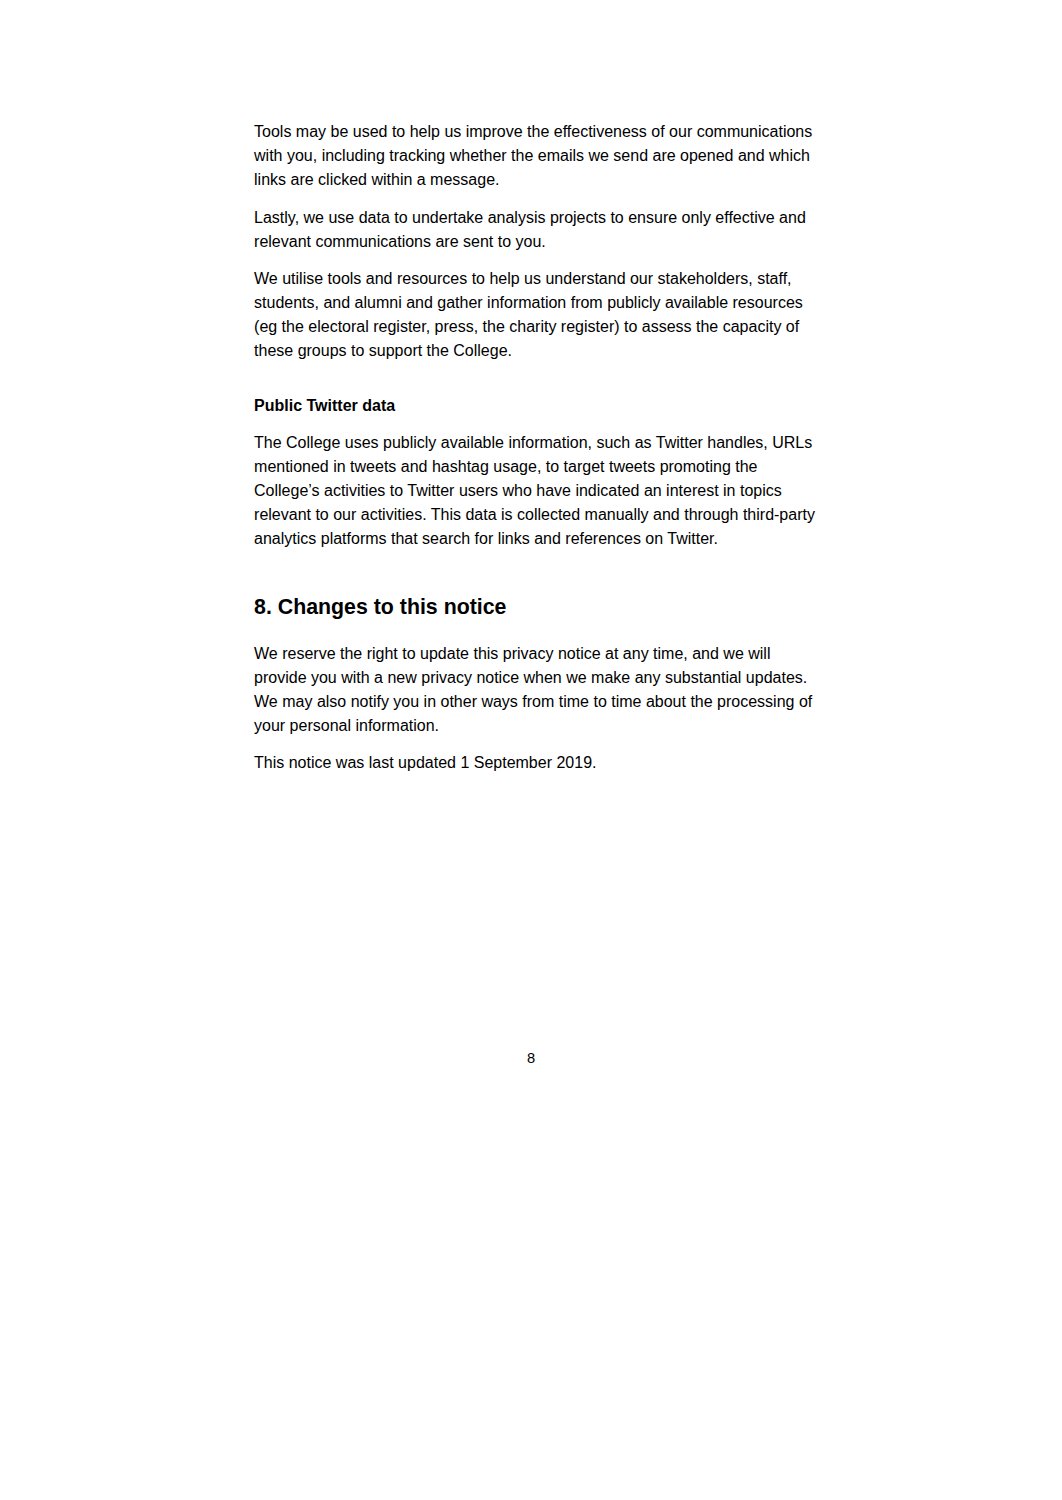Tools may be used to help us improve the effectiveness of our communications with you, including tracking whether the emails we send are opened and which links are clicked within a message.
Lastly, we use data to undertake analysis projects to ensure only effective and relevant communications are sent to you.
We utilise tools and resources to help us understand our stakeholders, staff, students, and alumni and gather information from publicly available resources (eg the electoral register, press, the charity register) to assess the capacity of these groups to support the College.
Public Twitter data
The College uses publicly available information, such as Twitter handles, URLs mentioned in tweets and hashtag usage, to target tweets promoting the College’s activities to Twitter users who have indicated an interest in topics relevant to our activities. This data is collected manually and through third-party analytics platforms that search for links and references on Twitter.
8. Changes to this notice
We reserve the right to update this privacy notice at any time, and we will provide you with a new privacy notice when we make any substantial updates. We may also notify you in other ways from time to time about the processing of your personal information.
This notice was last updated 1 September 2019.
8